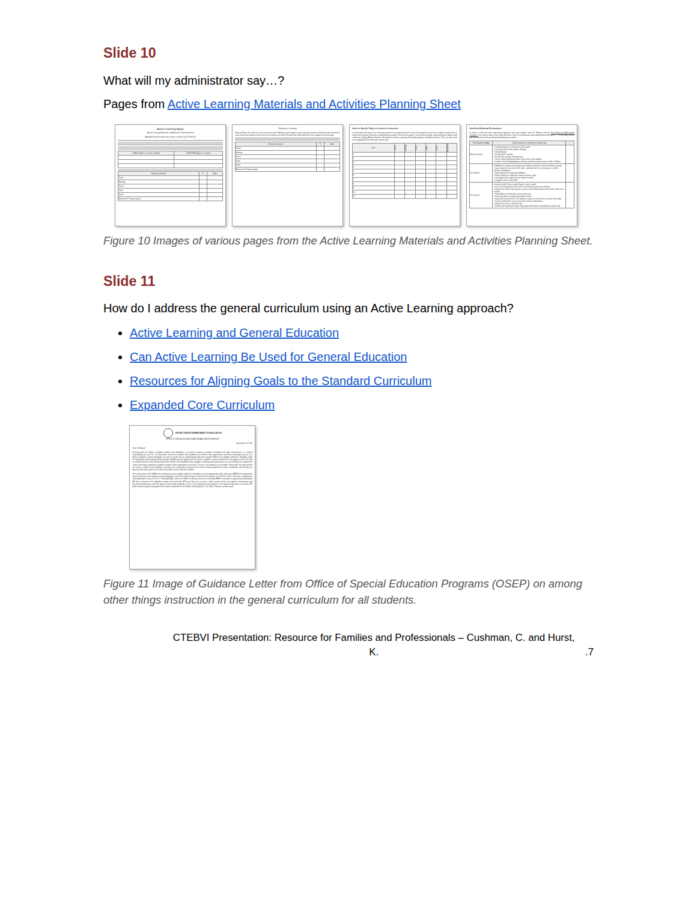Slide 10
What will my administrator say…?
Pages from Active Learning Materials and Activities Planning Sheet
Active Learning Space
Active Learning Materials and Activities Planning Sheet
Adapted from personal notes from a seminar by Lilli Nielsen
| LIKES (objects, actions, people) | DISLIKES (objects, actions) |
| --- | --- |
| Sensory Channel | % | How |
| --- | --- | --- |
| Vision | | |
| Hearing | | |
| Touch | | |
| Taste | | |
| Smell | | |
| Movement/ Proprioception | | |
Pathways to Learning:
How well does the child use each sensory channel? Assign a percentage to each sensory channel used well to get information, and a lower percentage to those that are not able to use well. Describe the child's behaviors that support the percentage.
| Sensory Channel | % | How |
| --- | --- | --- |
| Vision | | |
| Hearing | | |
| Touch | | |
| Taste | | |
| Smell | | |
| Movement/ Proprioception | | |
Ideas for Specific Objects to Include in Instruction:
List the items (Lilli says 70 or more) you want to try using and check to see if the properties match the student's preferences in his/her best sensory channels as identified previously in this form on page 2. You should consider using multiples of objects with similar but slightly different features. Remember to have a quantity of everyday objects included in the mix. This can also serve as a shopping list for items you need to find.
| Item | Vision | Hearing | Touch | Taste | Smell | Movement |
| --- | --- | --- | --- | --- | --- | --- |
| 1. | | | | | | |
| 2. | | | | | | |
| 3. | | | | | | |
| 4. | | | | | | |
| 5. | | | | | | |
| 6. | | | | | | |
| 7. | | | | | | |
| 8. | | | | | | |
| 9. | | | | | | |
| 10. | | | | | | |
| 11. | | | | | | |
Social and Emotional Development
In order to utilize the best educational approach with your student, what Dr. Nielsen calls the Five Phases of Educational Treatment, we need to look at the child's behavior. Look at the behaviors described below and place a ✓ in the row(s) where you see behaviors that are demonstrated by your student.
| Developmental Age | Child contacts or responds to contact by: | ✓ |
| --- | --- | --- |
| Birth-3 months | • clutching fingers or some hair of the adult • clutching some of the adult's clothing • smacking lips, • making "gnn" sounds • by rooting, sucking, and grunting • can be calmed by being taken in the arms and cuddled • transfer of clutching/grasping to biting, pinching may be seen in older children | |
| 4-6 months | • babbling or crying consciously to get adult's attention or when nothing is wrong • may scream or cry most of the day - possible that the screaming is a child's attempt at babbling • may respond to contact by babbling • shows anxiety to unfamiliar rooms, persons, toys • reaching his/her body into the shape of adults • snuggles close to the adult | |
| 6-9 months | • touches adult's face or puts finger in eyes, mouth • tries to be moved from the arms of one familiar person to another • imitates the adult's movements, reaches hand toward light switch after adult turns on light • seeing Mom or Dad after return causes joy • shows joy when recognizing familiar voices • may want to move his or her body the way he or she wants to move their body • may be pulling their arms away and, kind of, hiding them • may want to sit in a specific way • if able to be held by an adult, may want to be held or positioned a certain way | |
Figure 10 Images of various pages from the Active Learning Materials and Activities Planning Sheet.
Slide 11
How do I address the general curriculum using an Active Learning approach?
Active Learning and General Education
Can Active Learning Be Used for General Education
Resources for Aligning Goals to the Standard Curriculum
Expanded Core Curriculum
UNITED STATES DEPARTMENT OF EDUCATION
OFFICE OF SPECIAL EDUCATION AND REHABILITATIVE SERVICES
November 16, 2015
Dear Colleague:
Ensuring that all children, including children with disabilities, are held to rigorous academic standards and high expectations is a shared responsibility for all of us. To help make certain that children with disabilities are held to high expectations and have meaningful access to a State's academic content standards, we write to clarify that an individualized education program (IEP) for an eligible child with a disability under the Individuals with Disabilities Education Act (IDEA) must be aligned with the State's academic content standards for the grade in which the child is enrolled. Research has demonstrated that children with disabilities who struggle in reading and mathematics can successfully learn grade-level content and make significant academic progress when appropriate instruction, services, and supports are provided. Conversely, low expectations can lead to children with disabilities receiving less challenging instruction that reflects below grade-level content standards, and thereby not learning what they need to succeed at the grade in which they are enrolled.
The cornerstone of the IDEA is the entitlement of each eligible child with a disability to a free appropriate public education (FAPE) that emphasizes special education and related services designed to meet the child's unique needs and that prepare the child for further education, employment, and independent living. 20 U.S.C. §1400(d)(1)(A). Under the IDEA, the primary vehicle for providing FAPE is through an appropriately developed IEP that is based on the individual needs of the child. An IEP must take into account a child's present levels of academic achievement and functional performance, and the impact of that child's disability on his or her involvement and progress in the general education curriculum. IEP goals must be aligned with grade-level content standards for all children with disabilities. The State, however, as discussed
Figure 11 Image of Guidance Letter from Office of Special Education Programs (OSEP) on among other things instruction in the general curriculum for all students.
CTEBVI Presentation: Resource for Families and Professionals – Cushman, C. and Hurst, K.
.7